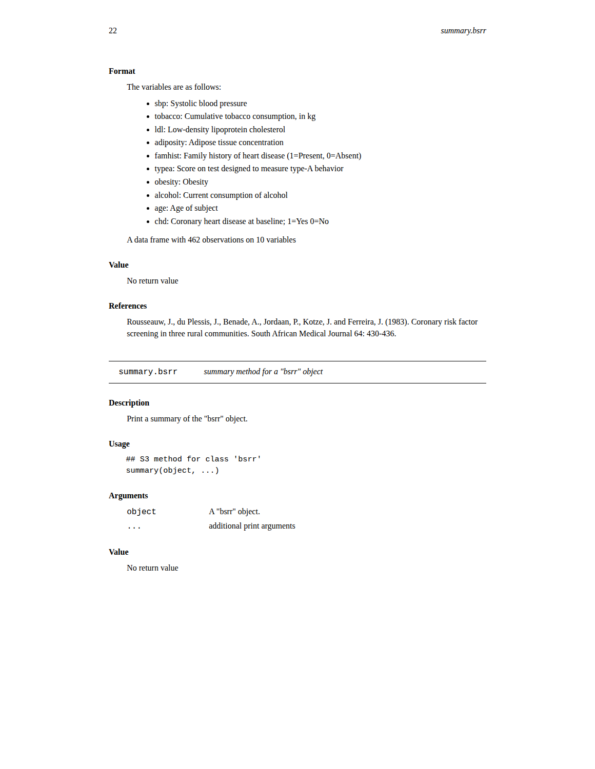22 summary.bsrr
Format
The variables are as follows:
sbp: Systolic blood pressure
tobacco: Cumulative tobacco consumption, in kg
ldl: Low-density lipoprotein cholesterol
adiposity: Adipose tissue concentration
famhist: Family history of heart disease (1=Present, 0=Absent)
typea: Score on test designed to measure type-A behavior
obesity: Obesity
alcohol: Current consumption of alcohol
age: Age of subject
chd: Coronary heart disease at baseline; 1=Yes 0=No
A data frame with 462 observations on 10 variables
Value
No return value
References
Rousseauw, J., du Plessis, J., Benade, A., Jordaan, P., Kotze, J. and Ferreira, J. (1983). Coronary risk factor screening in three rural communities. South African Medical Journal 64: 430-436.
summary.bsrr summary method for a "bsrr" object
Description
Print a summary of the "bsrr" object.
Usage
## S3 method for class 'bsrr'
summary(object, ...)
Arguments
object
A "bsrr" object.
...
additional print arguments
Value
No return value